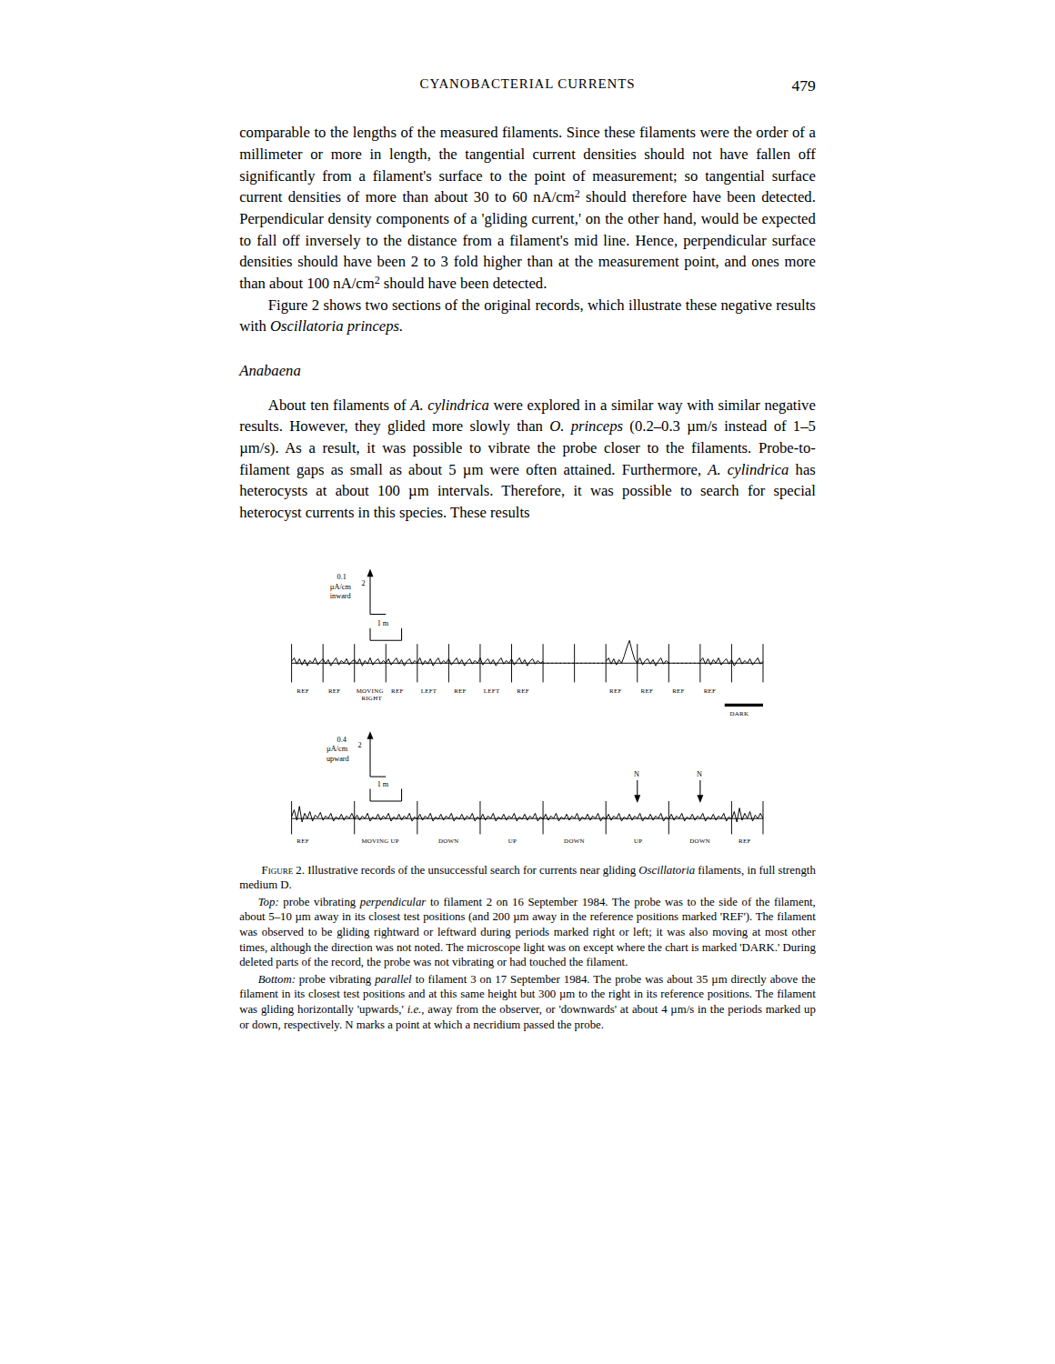CYANOBACTERIAL CURRENTS 479
comparable to the lengths of the measured filaments. Since these filaments were the order of a millimeter or more in length, the tangential current densities should not have fallen off significantly from a filament's surface to the point of measurement; so tangential surface current densities of more than about 30 to 60 nA/cm2 should therefore have been detected. Perpendicular density components of a 'gliding current,' on the other hand, would be expected to fall off inversely to the distance from a filament's mid line. Hence, perpendicular surface densities should have been 2 to 3 fold higher than at the measurement point, and ones more than about 100 nA/cm2 should have been detected.
Figure 2 shows two sections of the original records, which illustrate these negative results with Oscillatoria princeps.
Anabaena
About ten filaments of A. cylindrica were explored in a similar way with similar negative results. However, they glided more slowly than O. princeps (0.2–0.3 µm/s instead of 1–5 µm/s). As a result, it was possible to vibrate the probe closer to the filaments. Probe-to-filament gaps as small as about 5 µm were often attained. Furthermore, A. cylindrica has heterocysts at about 100 µm intervals. Therefore, it was possible to search for special heterocyst currents in this species. These results
0.1 µA/cm 2 inward 1 m REF REF MOVING RIGHT REF LEFT REF LEFT REF REF REF REF REF DARK 0.4 µA/cm 2 upward 1 m N N REF MOVING UP DOWN UP DOWN UP DOWN REF
Figure 2. Illustrative records of the unsuccessful search for currents near gliding Oscillatoria filaments, in full strength medium D.
Top: probe vibrating perpendicular to filament 2 on 16 September 1984. The probe was to the side of the filament, about 5–10 µm away in its closest test positions (and 200 µm away in the reference positions marked 'REF'). The filament was observed to be gliding rightward or leftward during periods marked right or left; it was also moving at most other times, although the direction was not noted. The microscope light was on except where the chart is marked 'DARK.' During deleted parts of the record, the probe was not vibrating or had touched the filament.
Bottom: probe vibrating parallel to filament 3 on 17 September 1984. The probe was about 35 µm directly above the filament in its closest test positions and at this same height but 300 µm to the right in its reference positions. The filament was gliding horizontally 'upwards,' i.e., away from the observer, or 'downwards' at about 4 µm/s in the periods marked up or down, respectively. N marks a point at which a necridium passed the probe.